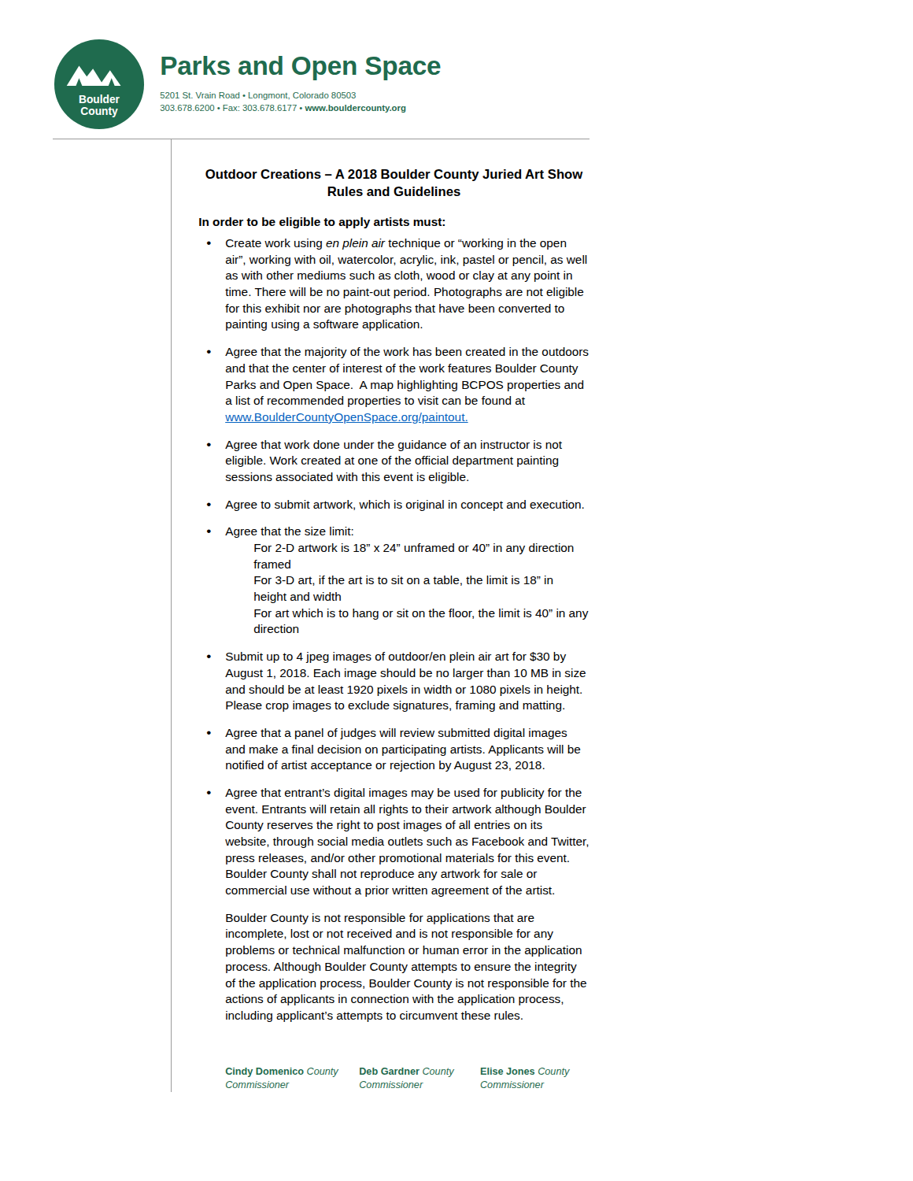Boulder County
Parks and Open Space
5201 St. Vrain Road • Longmont, Colorado 80503
303.678.6200 • Fax: 303.678.6177 • www.bouldercounty.org
Outdoor Creations – A 2018 Boulder County Juried Art Show Rules and Guidelines
In order to be eligible to apply artists must:
Create work using en plein air technique or “working in the open air”, working with oil, watercolor, acrylic, ink, pastel or pencil, as well as with other mediums such as cloth, wood or clay at any point in time. There will be no paint-out period. Photographs are not eligible for this exhibit nor are photographs that have been converted to painting using a software application.
Agree that the majority of the work has been created in the outdoors and that the center of interest of the work features Boulder County Parks and Open Space. A map highlighting BCPOS properties and a list of recommended properties to visit can be found at www.BoulderCountyOpenSpace.org/paintout.
Agree that work done under the guidance of an instructor is not eligible. Work created at one of the official department painting sessions associated with this event is eligible.
Agree to submit artwork, which is original in concept and execution.
Agree that the size limit:
For 2-D artwork is 18” x 24” unframed or 40” in any direction framed
For 3-D art, if the art is to sit on a table, the limit is 18” in height and width
For art which is to hang or sit on the floor, the limit is 40” in any direction
Submit up to 4 jpeg images of outdoor/en plein air art for $30 by August 1, 2018. Each image should be no larger than 10 MB in size and should be at least 1920 pixels in width or 1080 pixels in height. Please crop images to exclude signatures, framing and matting.
Agree that a panel of judges will review submitted digital images and make a final decision on participating artists. Applicants will be notified of artist acceptance or rejection by August 23, 2018.
Agree that entrant’s digital images may be used for publicity for the event. Entrants will retain all rights to their artwork although Boulder County reserves the right to post images of all entries on its website, through social media outlets such as Facebook and Twitter, press releases, and/or other promotional materials for this event. Boulder County shall not reproduce any artwork for sale or commercial use without a prior written agreement of the artist.
Boulder County is not responsible for applications that are incomplete, lost or not received and is not responsible for any problems or technical malfunction or human error in the application process. Although Boulder County attempts to ensure the integrity of the application process, Boulder County is not responsible for the actions of applicants in connection with the application process, including applicant’s attempts to circumvent these rules.
Cindy Domenico County Commissioner
Deb Gardner County Commissioner
Elise Jones County Commissioner